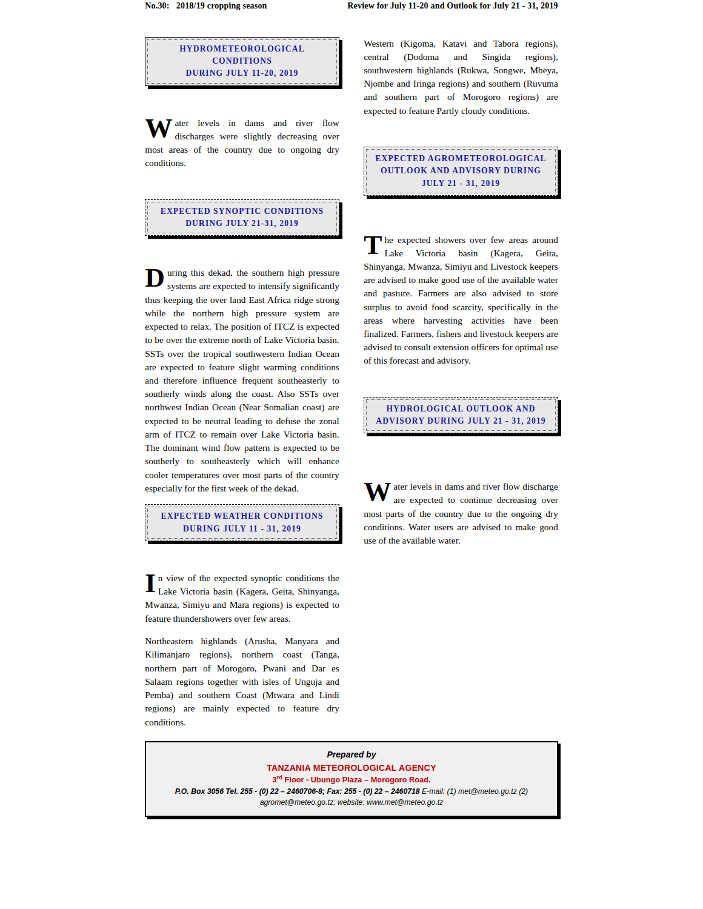No.30: 2018/19 cropping season
Review for July 11-20 and Outlook for July 21 - 31, 2019
HYDROMETEOROLOGICAL CONDITIONS DURING JULY 11-20, 2019
Water levels in dams and river flow discharges were slightly decreasing over most areas of the country due to ongoing dry conditions.
EXPECTED SYNOPTIC CONDITIONS DURING JULY 21-31, 2019
During this dekad, the southern high pressure systems are expected to intensify significantly thus keeping the over land East Africa ridge strong while the northern high pressure system are expected to relax. The position of ITCZ is expected to be over the extreme north of Lake Victoria basin. SSTs over the tropical southwestern Indian Ocean are expected to feature slight warming conditions and therefore influence frequent southeasterly to southerly winds along the coast. Also SSTs over northwest Indian Ocean (Near Somalian coast) are expected to be neutral leading to defuse the zonal arm of ITCZ to remain over Lake Victoria basin. The dominant wind flow pattern is expected to be southerly to southeasterly which will enhance cooler temperatures over most parts of the country especially for the first week of the dekad.
EXPECTED WEATHER CONDITIONS DURING JULY 11 - 31, 2019
In view of the expected synoptic conditions the Lake Victoria basin (Kagera, Geita, Shinyanga, Mwanza, Simiyu and Mara regions) is expected to feature thundershowers over few areas.
Northeastern highlands (Arusha, Manyara and Kilimanjaro regions), northern coast (Tanga, northern part of Morogoro, Pwani and Dar es Salaam regions together with isles of Unguja and Pemba) and southern Coast (Mtwara and Lindi regions) are mainly expected to feature dry conditions.
Western (Kigoma, Katavi and Tabora regions), central (Dodoma and Singida regions), southwestern highlands (Rukwa, Songwe, Mbeya, Njombe and Iringa regions) and southern (Ruvuma and southern part of Morogoro regions) are expected to feature Partly cloudy conditions.
EXPECTED AGROMETEOROLOGICAL OUTLOOK AND ADVISORY DURING JULY 21 - 31, 2019
The expected showers over few areas around Lake Victoria basin (Kagera, Geita, Shinyanga, Mwanza, Simiyu and Livestock keepers are advised to make good use of the available water and pasture. Farmers are also advised to store surplus to avoid food scarcity, specifically in the areas where harvesting activities have been finalized. Farmers, fishers and livestock keepers are advised to consult extension officers for optimal use of this forecast and advisory.
HYDROLOGICAL OUTLOOK AND ADVISORY DURING JULY 21 - 31, 2019
Water levels in dams and river flow discharge are expected to continue decreasing over most parts of the country due to the ongoing dry conditions. Water users are advised to make good use of the available water.
Prepared by
TANZANIA METEOROLOGICAL AGENCY
3rd Floor - Ubungo Plaza – Morogoro Road.
P.O. Box 3056 Tel. 255 - (0) 22 – 2460706-8; Fax: 255 - (0) 22 – 2460718 E-mail: (1) met@meteo.go.tz (2) agromet@meteo.go.tz; website: www.met@meteo.go.tz